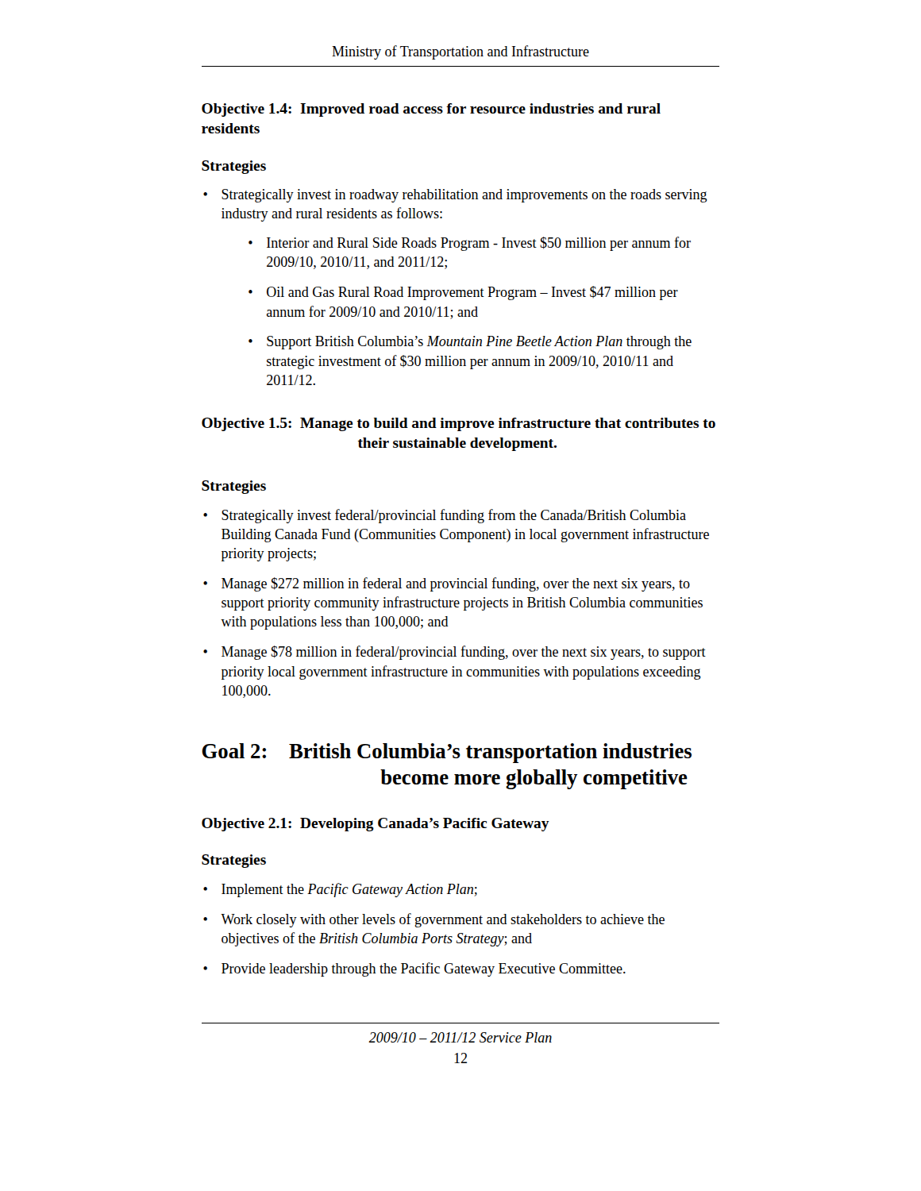Ministry of Transportation and Infrastructure
Objective 1.4: Improved road access for resource industries and rural residents
Strategies
Strategically invest in roadway rehabilitation and improvements on the roads serving industry and rural residents as follows:
Interior and Rural Side Roads Program - Invest $50 million per annum for 2009/10, 2010/11, and 2011/12;
Oil and Gas Rural Road Improvement Program – Invest $47 million per annum for 2009/10 and 2010/11; and
Support British Columbia’s Mountain Pine Beetle Action Plan through the strategic investment of $30 million per annum in 2009/10, 2010/11 and 2011/12.
Objective 1.5: Manage to build and improve infrastructure that contributes to their sustainable development.
Strategies
Strategically invest federal/provincial funding from the Canada/British Columbia Building Canada Fund (Communities Component) in local government infrastructure priority projects;
Manage $272 million in federal and provincial funding, over the next six years, to support priority community infrastructure projects in British Columbia communities with populations less than 100,000; and
Manage $78 million in federal/provincial funding, over the next six years, to support priority local government infrastructure in communities with populations exceeding 100,000.
Goal 2: British Columbia’s transportation industries become more globally competitive
Objective 2.1: Developing Canada’s Pacific Gateway
Strategies
Implement the Pacific Gateway Action Plan;
Work closely with other levels of government and stakeholders to achieve the objectives of the British Columbia Ports Strategy; and
Provide leadership through the Pacific Gateway Executive Committee.
2009/10 – 2011/12 Service Plan
12